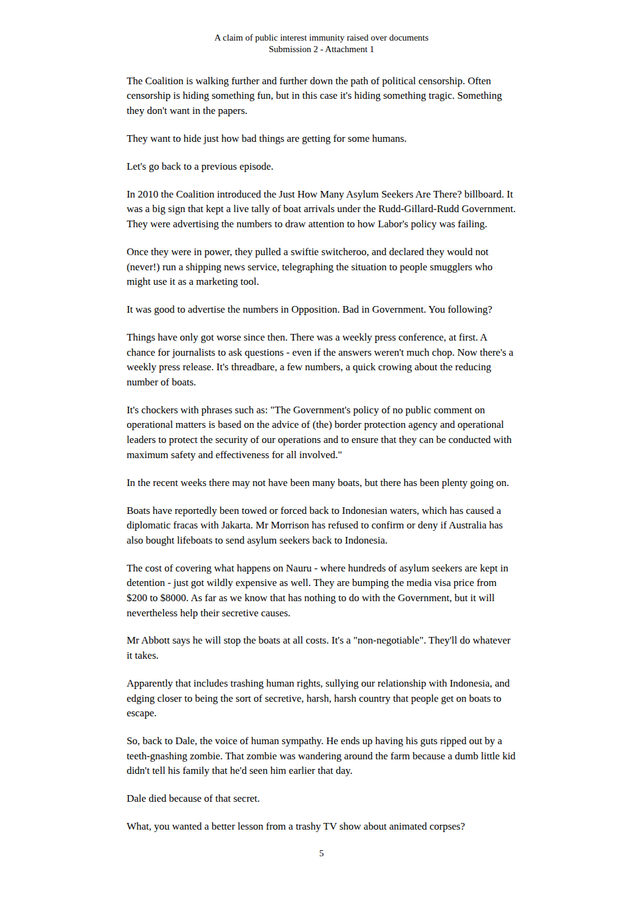A claim of public interest immunity raised over documents Submission 2 - Attachment 1
The Coalition is walking further and further down the path of political censorship. Often censorship is hiding something fun, but in this case it's hiding something tragic. Something they don't want in the papers.
They want to hide just how bad things are getting for some humans.
Let's go back to a previous episode.
In 2010 the Coalition introduced the Just How Many Asylum Seekers Are There? billboard. It was a big sign that kept a live tally of boat arrivals under the Rudd-Gillard-Rudd Government. They were advertising the numbers to draw attention to how Labor's policy was failing.
Once they were in power, they pulled a swiftie switcheroo, and declared they would not (never!) run a shipping news service, telegraphing the situation to people smugglers who might use it as a marketing tool.
It was good to advertise the numbers in Opposition. Bad in Government. You following?
Things have only got worse since then. There was a weekly press conference, at first. A chance for journalists to ask questions - even if the answers weren't much chop. Now there's a weekly press release. It's threadbare, a few numbers, a quick crowing about the reducing number of boats.
It's chockers with phrases such as: "The Government's policy of no public comment on operational matters is based on the advice of (the) border protection agency and operational leaders to protect the security of our operations and to ensure that they can be conducted with maximum safety and effectiveness for all involved."
In the recent weeks there may not have been many boats, but there has been plenty going on.
Boats have reportedly been towed or forced back to Indonesian waters, which has caused a diplomatic fracas with Jakarta. Mr Morrison has refused to confirm or deny if Australia has also bought lifeboats to send asylum seekers back to Indonesia.
The cost of covering what happens on Nauru - where hundreds of asylum seekers are kept in detention - just got wildly expensive as well. They are bumping the media visa price from $200 to $8000. As far as we know that has nothing to do with the Government, but it will nevertheless help their secretive causes.
Mr Abbott says he will stop the boats at all costs. It's a "non-negotiable". They'll do whatever it takes.
Apparently that includes trashing human rights, sullying our relationship with Indonesia, and edging closer to being the sort of secretive, harsh, harsh country that people get on boats to escape.
So, back to Dale, the voice of human sympathy. He ends up having his guts ripped out by a teeth-gnashing zombie. That zombie was wandering around the farm because a dumb little kid didn't tell his family that he'd seen him earlier that day.
Dale died because of that secret.
What, you wanted a better lesson from a trashy TV show about animated corpses?
5